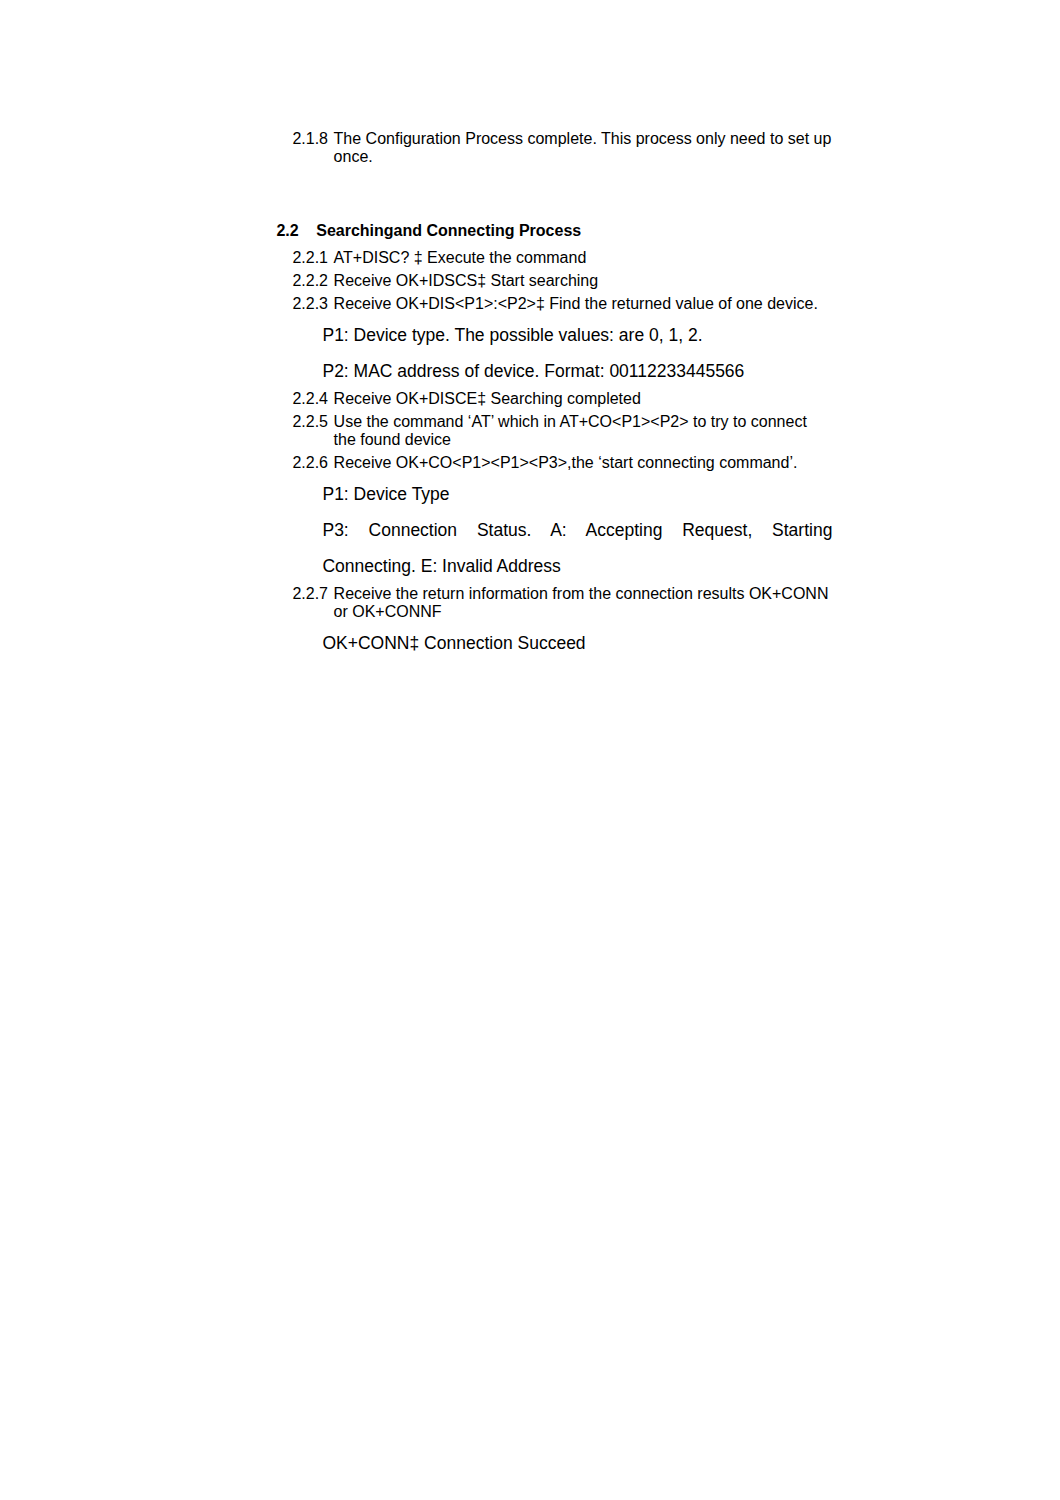2.1.8 The Configuration Process complete. This process only need to set up once.
2.2 Searchingand Connecting Process
2.2.1 AT+DISC? ‡ Execute the command
2.2.2 Receive OK+IDSCS‡ Start searching
2.2.3 Receive OK+DIS<P1>:<P2>‡ Find the returned value of one device.
P1: Device type. The possible values: are 0, 1, 2.
P2: MAC address of device. Format: 00112233445566
2.2.4 Receive OK+DISCE‡ Searching completed
2.2.5 Use the command ‘AT’ which in AT+CO<P1><P2> to try to connect the found device
2.2.6 Receive OK+CO<P1><P1><P3>,the ‘start connecting command’.
P1: Device Type
P3: Connection Status. A: Accepting Request, Starting Connecting. E: Invalid Address
2.2.7 Receive the return information from the connection results OK+CONN or OK+CONNF
OK+CONN‡ Connection Succeed